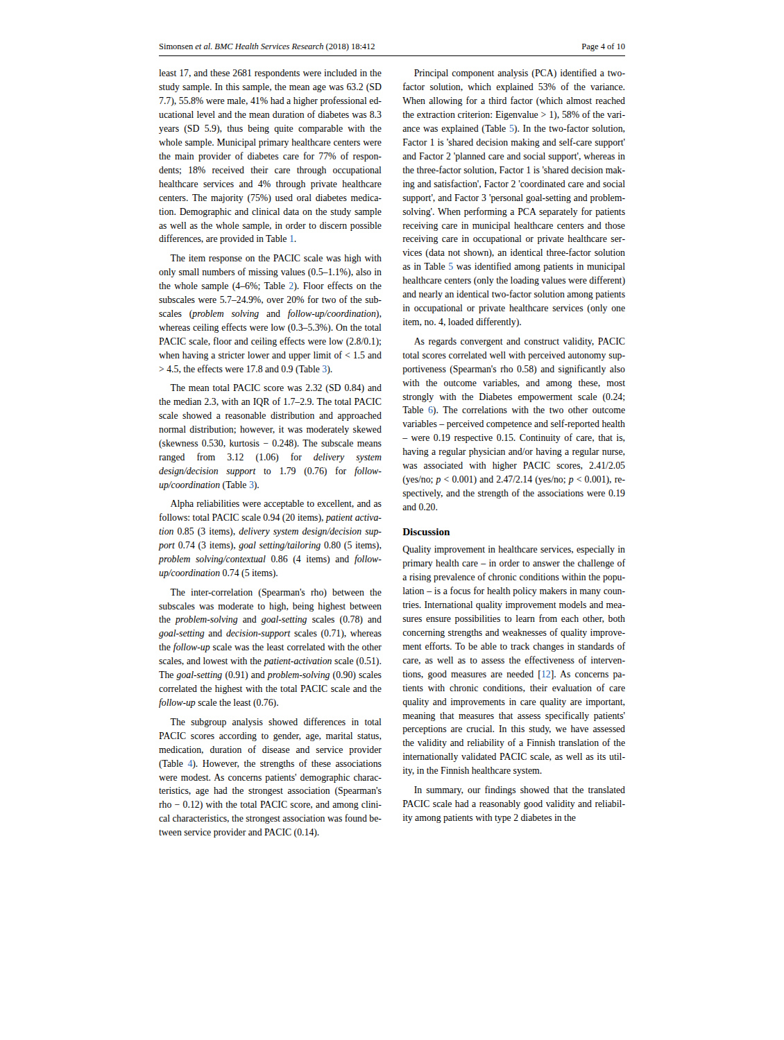Simonsen et al. BMC Health Services Research (2018) 18:412
Page 4 of 10
least 17, and these 2681 respondents were included in the study sample. In this sample, the mean age was 63.2 (SD 7.7), 55.8% were male, 41% had a higher professional educational level and the mean duration of diabetes was 8.3 years (SD 5.9), thus being quite comparable with the whole sample. Municipal primary healthcare centers were the main provider of diabetes care for 77% of respondents; 18% received their care through occupational healthcare services and 4% through private healthcare centers. The majority (75%) used oral diabetes medication. Demographic and clinical data on the study sample as well as the whole sample, in order to discern possible differences, are provided in Table 1.
The item response on the PACIC scale was high with only small numbers of missing values (0.5–1.1%), also in the whole sample (4–6%; Table 2). Floor effects on the subscales were 5.7–24.9%, over 20% for two of the subscales (problem solving and follow-up/coordination), whereas ceiling effects were low (0.3–5.3%). On the total PACIC scale, floor and ceiling effects were low (2.8/0.1); when having a stricter lower and upper limit of < 1.5 and > 4.5, the effects were 17.8 and 0.9 (Table 3).
The mean total PACIC score was 2.32 (SD 0.84) and the median 2.3, with an IQR of 1.7–2.9. The total PACIC scale showed a reasonable distribution and approached normal distribution; however, it was moderately skewed (skewness 0.530, kurtosis − 0.248). The subscale means ranged from 3.12 (1.06) for delivery system design/decision support to 1.79 (0.76) for follow-up/coordination (Table 3).
Alpha reliabilities were acceptable to excellent, and as follows: total PACIC scale 0.94 (20 items), patient activation 0.85 (3 items), delivery system design/decision support 0.74 (3 items), goal setting/tailoring 0.80 (5 items), problem solving/contextual 0.86 (4 items) and follow-up/coordination 0.74 (5 items).
The inter-correlation (Spearman's rho) between the subscales was moderate to high, being highest between the problem-solving and goal-setting scales (0.78) and goal-setting and decision-support scales (0.71), whereas the follow-up scale was the least correlated with the other scales, and lowest with the patient-activation scale (0.51). The goal-setting (0.91) and problem-solving (0.90) scales correlated the highest with the total PACIC scale and the follow-up scale the least (0.76).
The subgroup analysis showed differences in total PACIC scores according to gender, age, marital status, medication, duration of disease and service provider (Table 4). However, the strengths of these associations were modest. As concerns patients' demographic characteristics, age had the strongest association (Spearman's rho − 0.12) with the total PACIC score, and among clinical characteristics, the strongest association was found between service provider and PACIC (0.14).
Principal component analysis (PCA) identified a two-factor solution, which explained 53% of the variance. When allowing for a third factor (which almost reached the extraction criterion: Eigenvalue > 1), 58% of the variance was explained (Table 5). In the two-factor solution, Factor 1 is 'shared decision making and self-care support' and Factor 2 'planned care and social support', whereas in the three-factor solution, Factor 1 is 'shared decision making and satisfaction', Factor 2 'coordinated care and social support', and Factor 3 'personal goal-setting and problem-solving'. When performing a PCA separately for patients receiving care in municipal healthcare centers and those receiving care in occupational or private healthcare services (data not shown), an identical three-factor solution as in Table 5 was identified among patients in municipal healthcare centers (only the loading values were different) and nearly an identical two-factor solution among patients in occupational or private healthcare services (only one item, no. 4, loaded differently).
As regards convergent and construct validity, PACIC total scores correlated well with perceived autonomy supportiveness (Spearman's rho 0.58) and significantly also with the outcome variables, and among these, most strongly with the Diabetes empowerment scale (0.24; Table 6). The correlations with the two other outcome variables – perceived competence and self-reported health – were 0.19 respective 0.15. Continuity of care, that is, having a regular physician and/or having a regular nurse, was associated with higher PACIC scores, 2.41/2.05 (yes/no; p < 0.001) and 2.47/2.14 (yes/no; p < 0.001), respectively, and the strength of the associations were 0.19 and 0.20.
Discussion
Quality improvement in healthcare services, especially in primary health care – in order to answer the challenge of a rising prevalence of chronic conditions within the population – is a focus for health policy makers in many countries. International quality improvement models and measures ensure possibilities to learn from each other, both concerning strengths and weaknesses of quality improvement efforts. To be able to track changes in standards of care, as well as to assess the effectiveness of interventions, good measures are needed [12]. As concerns patients with chronic conditions, their evaluation of care quality and improvements in care quality are important, meaning that measures that assess specifically patients' perceptions are crucial. In this study, we have assessed the validity and reliability of a Finnish translation of the internationally validated PACIC scale, as well as its utility, in the Finnish healthcare system.
In summary, our findings showed that the translated PACIC scale had a reasonably good validity and reliability among patients with type 2 diabetes in the